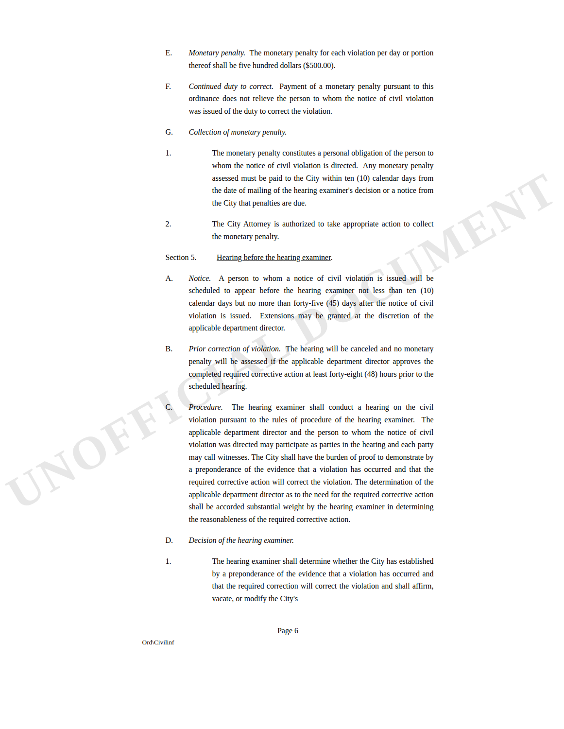UNOFFICIAL DOCUMENT
E. Monetary penalty. The monetary penalty for each violation per day or portion thereof shall be five hundred dollars ($500.00).
F. Continued duty to correct. Payment of a monetary penalty pursuant to this ordinance does not relieve the person to whom the notice of civil violation was issued of the duty to correct the violation.
G. Collection of monetary penalty.
1. The monetary penalty constitutes a personal obligation of the person to whom the notice of civil violation is directed. Any monetary penalty assessed must be paid to the City within ten (10) calendar days from the date of mailing of the hearing examiner's decision or a notice from the City that penalties are due.
2. The City Attorney is authorized to take appropriate action to collect the monetary penalty.
Section 5. Hearing before the hearing examiner.
A. Notice. A person to whom a notice of civil violation is issued will be scheduled to appear before the hearing examiner not less than ten (10) calendar days but no more than forty-five (45) days after the notice of civil violation is issued. Extensions may be granted at the discretion of the applicable department director.
B. Prior correction of violation. The hearing will be canceled and no monetary penalty will be assessed if the applicable department director approves the completed required corrective action at least forty-eight (48) hours prior to the scheduled hearing.
C. Procedure. The hearing examiner shall conduct a hearing on the civil violation pursuant to the rules of procedure of the hearing examiner. The applicable department director and the person to whom the notice of civil violation was directed may participate as parties in the hearing and each party may call witnesses. The City shall have the burden of proof to demonstrate by a preponderance of the evidence that a violation has occurred and that the required corrective action will correct the violation. The determination of the applicable department director as to the need for the required corrective action shall be accorded substantial weight by the hearing examiner in determining the reasonableness of the required corrective action.
D. Decision of the hearing examiner.
1. The hearing examiner shall determine whether the City has established by a preponderance of the evidence that a violation has occurred and that the required correction will correct the violation and shall affirm, vacate, or modify the City's
Page 6
Ord\Civilinf